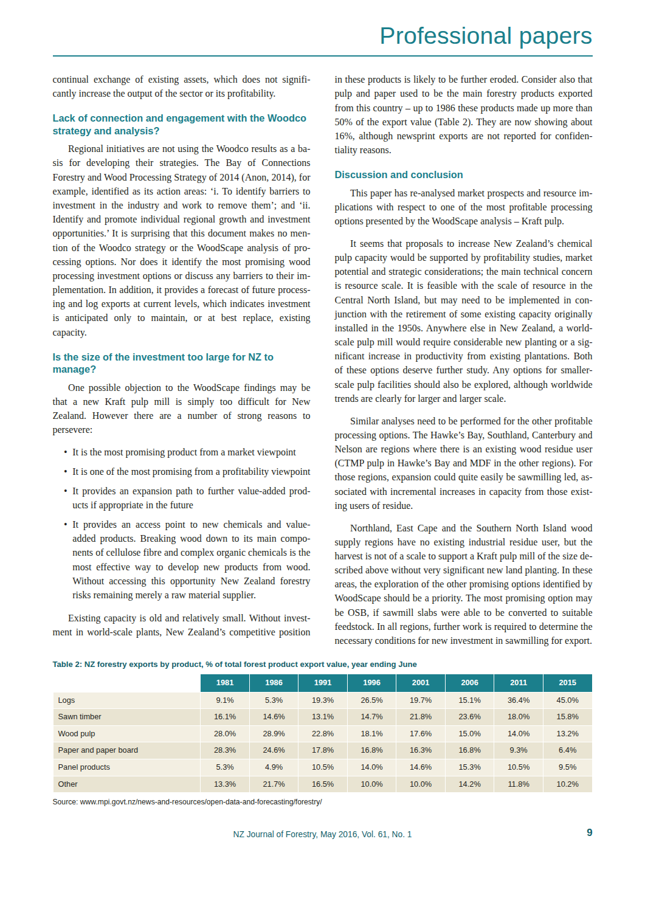Professional papers
continual exchange of existing assets, which does not significantly increase the output of the sector or its profitability.
Lack of connection and engagement with the Woodco strategy and analysis?
Regional initiatives are not using the Woodco results as a basis for developing their strategies. The Bay of Connections Forestry and Wood Processing Strategy of 2014 (Anon, 2014), for example, identified as its action areas: ‘i. To identify barriers to investment in the industry and work to remove them’; and ‘ii. Identify and promote individual regional growth and investment opportunities.’ It is surprising that this document makes no mention of the Woodco strategy or the WoodScape analysis of processing options. Nor does it identify the most promising wood processing investment options or discuss any barriers to their implementation. In addition, it provides a forecast of future processing and log exports at current levels, which indicates investment is anticipated only to maintain, or at best replace, existing capacity.
Is the size of the investment too large for NZ to manage?
One possible objection to the WoodScape findings may be that a new Kraft pulp mill is simply too difficult for New Zealand. However there are a number of strong reasons to persevere:
It is the most promising product from a market viewpoint
It is one of the most promising from a profitability viewpoint
It provides an expansion path to further value-added products if appropriate in the future
It provides an access point to new chemicals and value-added products. Breaking wood down to its main components of cellulose fibre and complex organic chemicals is the most effective way to develop new products from wood. Without accessing this opportunity New Zealand forestry risks remaining merely a raw material supplier.
Existing capacity is old and relatively small. Without investment in world-scale plants, New Zealand’s competitive position in these products is likely to be further eroded. Consider also that pulp and paper used to be the main forestry products exported from this country – up to 1986 these products made up more than 50% of the export value (Table 2). They are now showing about 16%, although newsprint exports are not reported for confidentiality reasons.
Discussion and conclusion
This paper has re-analysed market prospects and resource implications with respect to one of the most profitable processing options presented by the WoodScape analysis – Kraft pulp.
It seems that proposals to increase New Zealand’s chemical pulp capacity would be supported by profitability studies, market potential and strategic considerations; the main technical concern is resource scale. It is feasible with the scale of resource in the Central North Island, but may need to be implemented in conjunction with the retirement of some existing capacity originally installed in the 1950s. Anywhere else in New Zealand, a world-scale pulp mill would require considerable new planting or a significant increase in productivity from existing plantations. Both of these options deserve further study. Any options for smaller-scale pulp facilities should also be explored, although worldwide trends are clearly for larger and larger scale.
Similar analyses need to be performed for the other profitable processing options. The Hawke’s Bay, Southland, Canterbury and Nelson are regions where there is an existing wood residue user (CTMP pulp in Hawke’s Bay and MDF in the other regions). For those regions, expansion could quite easily be sawmilling led, associated with incremental increases in capacity from those existing users of residue.
Northland, East Cape and the Southern North Island wood supply regions have no existing industrial residue user, but the harvest is not of a scale to support a Kraft pulp mill of the size described above without very significant new land planting. In these areas, the exploration of the other promising options identified by WoodScape should be a priority. The most promising option may be OSB, if sawmill slabs were able to be converted to suitable feedstock. In all regions, further work is required to determine the necessary conditions for new investment in sawmilling for export.
Table 2: NZ forestry exports by product, % of total forest product export value, year ending June
| | 1981 | 1986 | 1991 | 1996 | 2001 | 2006 | 2011 | 2015 |
| --- | --- | --- | --- | --- | --- | --- | --- | --- |
| Logs | 9.1% | 5.3% | 19.3% | 26.5% | 19.7% | 15.1% | 36.4% | 45.0% |
| Sawn timber | 16.1% | 14.6% | 13.1% | 14.7% | 21.8% | 23.6% | 18.0% | 15.8% |
| Wood pulp | 28.0% | 28.9% | 22.8% | 18.1% | 17.6% | 15.0% | 14.0% | 13.2% |
| Paper and paper board | 28.3% | 24.6% | 17.8% | 16.8% | 16.3% | 16.8% | 9.3% | 6.4% |
| Panel products | 5.3% | 4.9% | 10.5% | 14.0% | 14.6% | 15.3% | 10.5% | 9.5% |
| Other | 13.3% | 21.7% | 16.5% | 10.0% | 10.0% | 14.2% | 11.8% | 10.2% |
Source: www.mpi.govt.nz/news-and-resources/open-data-and-forecasting/forestry/
NZ Journal of Forestry, May 2016, Vol. 61, No. 1 9